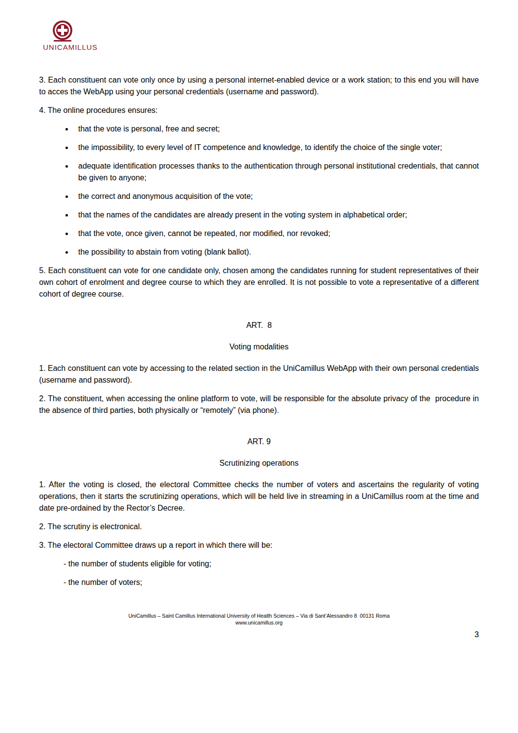UNICAMILLUS
3. Each constituent can vote only once by using a personal internet-enabled device or a work station; to this end you will have to acces the WebApp using your personal credentials (username and password).
4. The online procedures ensures:
that the vote is personal, free and secret;
the impossibility, to every level of IT competence and knowledge, to identify the choice of the single voter;
adequate identification processes thanks to the authentication through personal institutional credentials, that cannot be given to anyone;
the correct and anonymous acquisition of the vote;
that the names of the candidates are already present in the voting system in alphabetical order;
that the vote, once given, cannot be repeated, nor modified, nor revoked;
the possibility to abstain from voting (blank ballot).
5. Each constituent can vote for one candidate only, chosen among the candidates running for student representatives of their own cohort of enrolment and degree course to which they are enrolled. It is not possible to vote a representative of a different cohort of degree course.
ART. 8
Voting modalities
1. Each constituent can vote by accessing to the related section in the UniCamillus WebApp with their own personal credentials (username and password).
2. The constituent, when accessing the online platform to vote, will be responsible for the absolute privacy of the procedure in the absence of third parties, both physically or “remotely” (via phone).
ART. 9
Scrutinizing operations
1. After the voting is closed, the electoral Committee checks the number of voters and ascertains the regularity of voting operations, then it starts the scrutinizing operations, which will be held live in streaming in a UniCamillus room at the time and date pre-ordained by the Rector’s Decree.
2. The scrutiny is electronical.
3. The electoral Committee draws up a report in which there will be:
- the number of students eligible for voting;
- the number of voters;
UniCamillus – Saint Camillus International University of Health Sciences – Via di Sant’Alessandro 8 00131 Roma
www.unicamillus.org
3